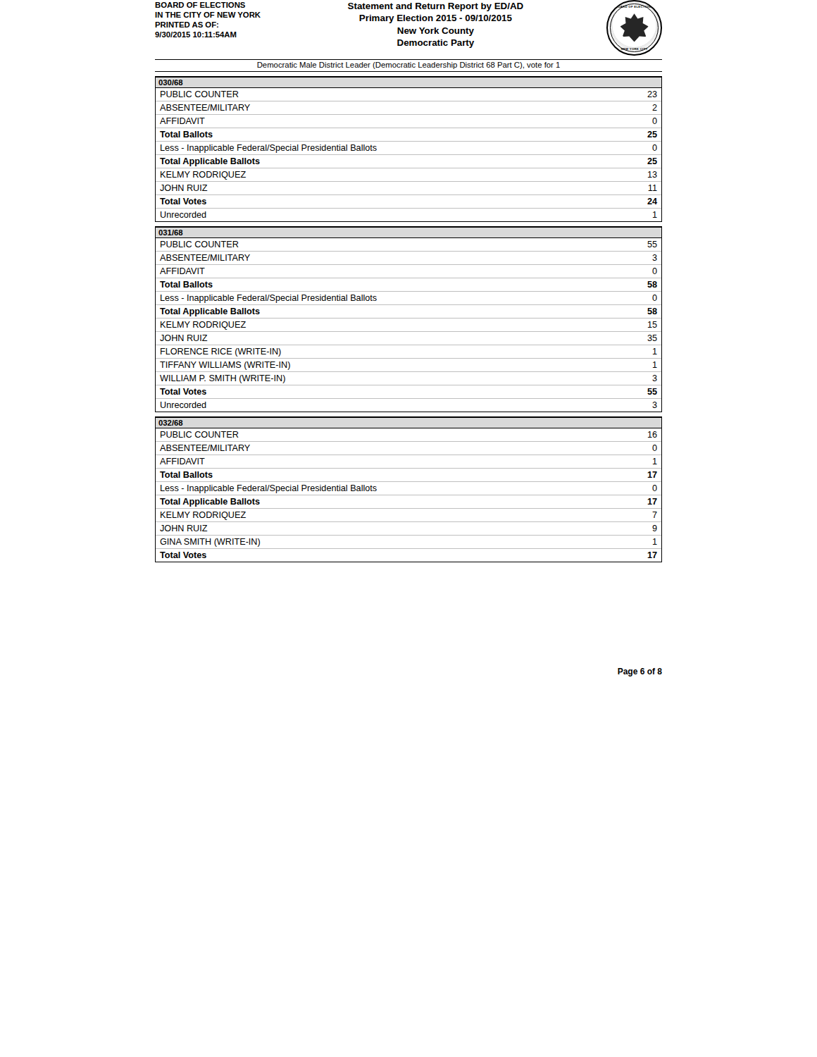BOARD OF ELECTIONS
IN THE CITY OF NEW YORK
PRINTED AS OF:
9/30/2015 10:11:54AM
Statement and Return Report by ED/AD
Primary Election 2015 - 09/10/2015
New York County
Democratic Party
BOARD OF ELECTIONS
NEW YORK CITY
Democratic Male District Leader (Democratic Leadership District 68 Part C), vote for 1
030/68
| PUBLIC COUNTER | 23 |
| ABSENTEE/MILITARY | 2 |
| AFFIDAVIT | 0 |
| Total Ballots | 25 |
| Less - Inapplicable Federal/Special Presidential Ballots | 0 |
| Total Applicable Ballots | 25 |
| KELMY RODRIQUEZ | 13 |
| JOHN RUIZ | 11 |
| Total Votes | 24 |
| Unrecorded | 1 |
031/68
| PUBLIC COUNTER | 55 |
| ABSENTEE/MILITARY | 3 |
| AFFIDAVIT | 0 |
| Total Ballots | 58 |
| Less - Inapplicable Federal/Special Presidential Ballots | 0 |
| Total Applicable Ballots | 58 |
| KELMY RODRIQUEZ | 15 |
| JOHN RUIZ | 35 |
| FLORENCE RICE (WRITE-IN) | 1 |
| TIFFANY WILLIAMS (WRITE-IN) | 1 |
| WILLIAM P. SMITH (WRITE-IN) | 3 |
| Total Votes | 55 |
| Unrecorded | 3 |
032/68
| PUBLIC COUNTER | 16 |
| ABSENTEE/MILITARY | 0 |
| AFFIDAVIT | 1 |
| Total Ballots | 17 |
| Less - Inapplicable Federal/Special Presidential Ballots | 0 |
| Total Applicable Ballots | 17 |
| KELMY RODRIQUEZ | 7 |
| JOHN RUIZ | 9 |
| GINA SMITH (WRITE-IN) | 1 |
| Total Votes | 17 |
Page 6 of 8